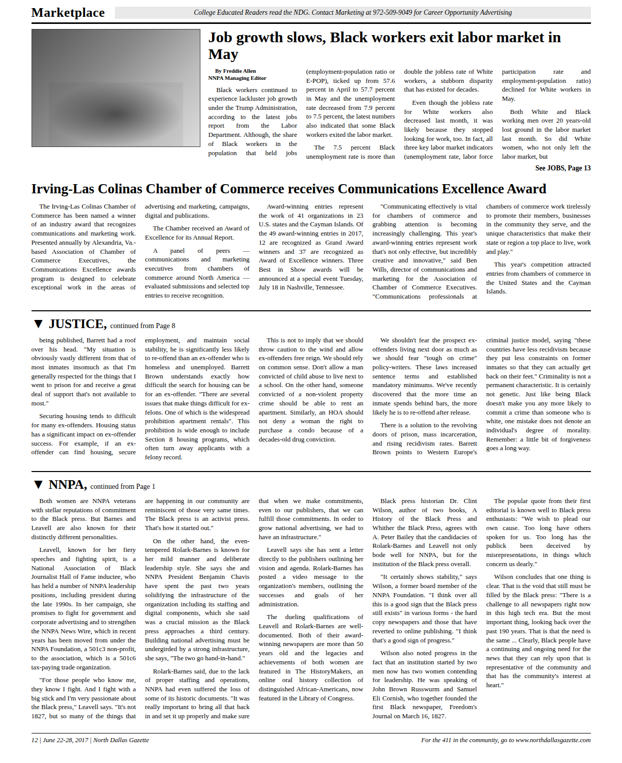Marketplace
College Educated Readers read the NDG. Contact Marketing at 972-509-9049 for Career Opportunity Advertising
Job growth slows, Black workers exit labor market in May
By Freddie Allen
NNPA Managing Editor
Black workers continued to experience lackluster job growth under the Trump Administration, according to the latest jobs report from the Labor Department. Although, the share of Black workers in the population that held jobs (employment-population ratio or E-POP), ticked up from 57.6 percent in April to 57.7 percent in May and the unemployment rate decreased from 7.9 percent to 7.5 percent, the latest numbers also indicated that some Black workers exited the labor market.
The 7.5 percent Black unemployment rate is more than double the jobless rate of White workers, a stubborn disparity that has existed for decades.
Even though the jobless rate for White workers also decreased last month, it was likely because they stopped looking for work, too. In fact, all three key labor market indicators (unemployment rate, labor force participation rate and employment-population ratio) declined for White workers in May.
Both White and Black working men over 20 years-old lost ground in the labor market last month. So did White women, who not only left the labor market, but
See JOBS, Page 13
Irving-Las Colinas Chamber of Commerce receives Communications Excellence Award
The Irving-Las Colinas Chamber of Commerce has been named a winner of an industry award that recognizes communications and marketing work. Presented annually by Alexandria, Va.-based Association of Chamber of Commerce Executives, the Communications Excellence awards program is designed to celebrate exceptional work in the areas of advertising and marketing, campaigns, digital and publications.
The Chamber received an Award of Excellence for its Annual Report.
A panel of peers — communications and marketing executives from chambers of commerce around North America — evaluated submissions and selected top entries to receive recognition.
Award-winning entries represent the work of 41 organizations in 23 U.S. states and the Cayman Islands. Of the 49 award-winning entries in 2017, 12 are recognized as Grand Award winners and 37 are recognized as Award of Excellence winners. Three Best in Show awards will be announced at a special event Tuesday, July 18 in Nashville, Tennessee.
"Communicating effectively is vital for chambers of commerce and grabbing attention is becoming increasingly challenging. This year's award-winning entries represent work that's not only effective, but incredibly creative and innovative," said Ben Wills, director of communications and marketing for the Association of Chamber of Commerce Executives. "Communications professionals at chambers of commerce work tirelessly to promote their members, businesses in the community they serve, and the unique characteristics that make their state or region a top place to live, work and play."
This year's competition attracted entries from chambers of commerce in the United States and the Cayman Islands.
▼ JUSTICE, continued from Page 8
being published, Barrett had a roof over his head. "My situation is obviously vastly different from that of most inmates insomuch as that I'm generally respected for the things that I went to prison for and receive a great deal of support that's not available to most."
Securing housing tends to difficult for many ex-offenders. Housing status has a significant impact on ex-offender success. For example, if an ex-offender can find housing, secure employment, and maintain social stability, he is significantly less likely to re-offend than an ex-offender who is homeless and unemployed. Barrett Brown understands exactly how difficult the search for housing can be for an ex-offender. "There are several issues that make things difficult for ex-felons. One of which is the widespread prohibition apartment rentals". This prohibition is wide enough to include Section 8 housing programs, which often turn away applicants with a felony record.
This is not to imply that we should throw caution to the wind and allow ex-offenders free reign. We should rely on common sense. Don't allow a man convicted of child abuse to live next to a school. On the other hand, someone convicted of a non-violent property crime should be able to rent an apartment. Similarly, an HOA should not deny a woman the right to purchase a condo because of a decades-old drug conviction.
We shouldn't fear the prospect ex-offenders living next door as much as we should fear "tough on crime" policy-writers. These laws increased sentence terms and established mandatory minimums. We've recently discovered that the more time an inmate spends behind bars, the more likely he is to re-offend after release.
There is a solution to the revolving doors of prison, mass incarceration, and rising recidivism rates. Barrett Brown points to Western Europe's criminal justice model, saying "these countries have less recidivism because they put less constraints on former inmates so that they can actually get back on their feet." Criminality is not a permanent characteristic. It is certainly not genetic. Just like being Black doesn't make you any more likely to commit a crime than someone who is white, one mistake does not denote an individual's degree of morality. Remember: a little bit of forgiveness goes a long way.
▼ NNPA, continued from Page 1
Both women are NNPA veterans with stellar reputations of commitment to the Black press. But Barnes and Leavell are also known for their distinctly different personalities.
Leavell, known for her fiery speeches and fighting spirit, is a National Association of Black Journalist Hall of Fame inductee, who has held a number of NNPA leadership positions, including president during the late 1990s. In her campaign, she promises to fight for government and corporate advertising and to strengthen the NNPA News Wire, which in recent years has been moved from under the NNPA Foundation, a 501c3 non-profit, to the association, which is a 501c6 tax-paying trade organization.
"For those people who know me, they know I fight. And I fight with a big stick and I'm very passionate about the Black press," Leavell says. "It's not 1827, but so many of the things that are happening in our community are reminiscent of those very same times. The Black press is an activist press. That's how it started out."
On the other hand, the even-tempered Rolark-Barnes is known for her mild manner and deliberate leadership style. She says she and NNPA President Benjamin Chavis have spent the past two years solidifying the infrastructure of the organization including its staffing and digital components, which she said was a crucial mission as the Black press approaches a third century. Building national advertising must be undergirded by a strong infrastructure, she says, "The two go hand-in-hand."
Rolark-Barnes said, due to the lack of proper staffing and operations, NNPA had even suffered the loss of some of its historic documents. "It was really important to bring all that back in and set it up properly and make sure that when we make commitments, even to our publishers, that we can fulfill those commitments. In order to grow national advertising, we had to have an infrastructure."
Leavell says she has sent a letter directly to the publishers outlining her vision and agenda. Rolark-Barnes has posted a video message to the organization's members, outlining the successes and goals of her administration.
The dueling qualifications of Leavell and Rolark-Barnes are well-documented. Both of their award-winning newspapers are more than 50 years old and the legacies and achievements of both women are featured in The HistoryMakers, an online oral history collection of distinguished African-Americans, now featured in the Library of Congress.
Black press historian Dr. Clint Wilson, author of two books, A History of the Black Press and Whither the Black Press, agrees with A. Peter Bailey that the candidacies of Rolark-Barnes and Leavell not only bode well for NNPA, but for the institution of the Black press overall.
"It certainly shows stability," says Wilson, a former board member of the NNPA Foundation. "I think over all this is a good sign that the Black press still exists" in various forms - the hard copy newspapers and those that have reverted to online publishing. "I think that's a good sign of progress."
Wilson also noted progress in the fact that an institution started by two men now has two women contending for leadership. He was speaking of John Brown Russwurm and Samuel Eli Cornish, who together founded the first Black newspaper, Freedom's Journal on March 16, 1827.
The popular quote from their first editorial is known well to Black press enthusiasts: "We wish to plead our own cause. Too long have others spoken for us. Too long has the publick been deceived by misrepresentations, in things which concern us dearly."
Wilson concludes that one thing is clear. That is the void that still must be filled by the Black press: "There is a challenge to all newspapers right now in this high tech era. But the most important thing, looking back over the past 190 years. That is that the need is the same ... Clearly, Black people have a continuing and ongoing need for the news that they can rely upon that is representative of the community and that has the community's interest at heart."
12 | June 22-28, 2017 | North Dallas Gazette
For the 411 in the community, go to www.northdallasgazette.com